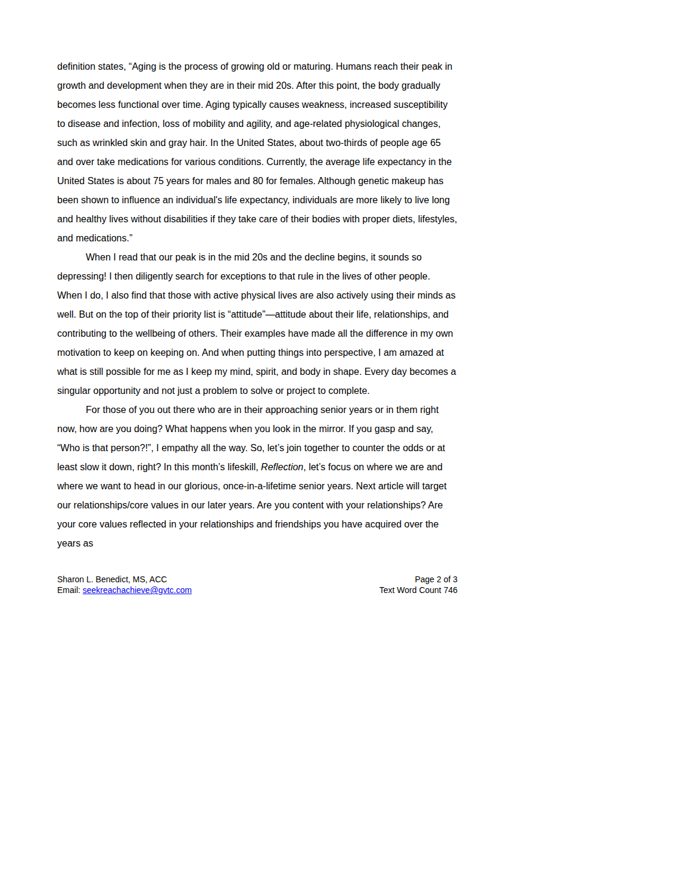definition states, “Aging is the process of growing old or maturing. Humans reach their peak in growth and development when they are in their mid 20s. After this point, the body gradually becomes less functional over time. Aging typically causes weakness, increased susceptibility to disease and infection, loss of mobility and agility, and age-related physiological changes, such as wrinkled skin and gray hair. In the United States, about two-thirds of people age 65 and over take medications for various conditions. Currently, the average life expectancy in the United States is about 75 years for males and 80 for females. Although genetic makeup has been shown to influence an individual's life expectancy, individuals are more likely to live long and healthy lives without disabilities if they take care of their bodies with proper diets, lifestyles, and medications.”
When I read that our peak is in the mid 20s and the decline begins, it sounds so depressing! I then diligently search for exceptions to that rule in the lives of other people. When I do, I also find that those with active physical lives are also actively using their minds as well. But on the top of their priority list is “attitude”—attitude about their life, relationships, and contributing to the wellbeing of others. Their examples have made all the difference in my own motivation to keep on keeping on. And when putting things into perspective, I am amazed at what is still possible for me as I keep my mind, spirit, and body in shape. Every day becomes a singular opportunity and not just a problem to solve or project to complete.
For those of you out there who are in their approaching senior years or in them right now, how are you doing? What happens when you look in the mirror. If you gasp and say, “Who is that person?!”, I empathy all the way. So, let’s join together to counter the odds or at least slow it down, right? In this month’s lifeskill, Reflection, let’s focus on where we are and where we want to head in our glorious, once-in-a-lifetime senior years. Next article will target our relationships/core values in our later years. Are you content with your relationships? Are your core values reflected in your relationships and friendships you have acquired over the years as
| Sharon L. Benedict, MS, ACC | Page 2 of 3 |
| Email: seekreachachieve@gvtc.com | Text Word Count 746 |